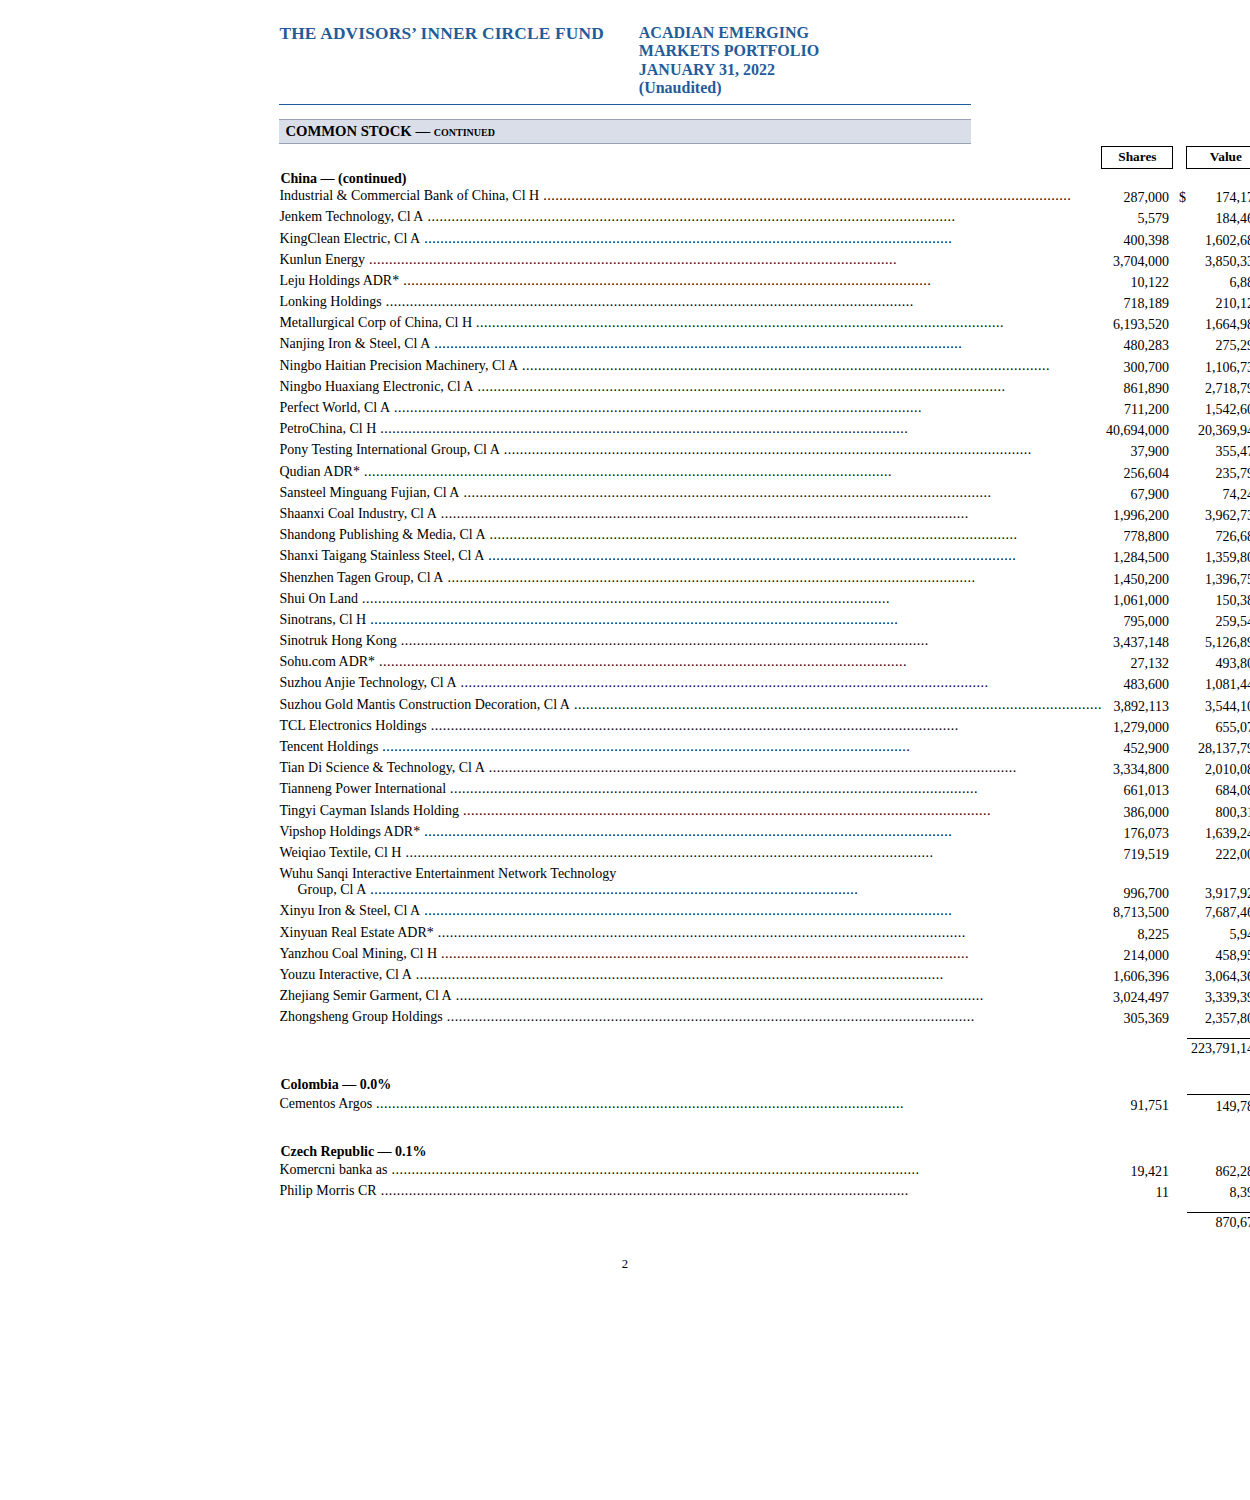| THE ADVISORS’ INNER CIRCLE FUND | ACADIAN EMERGING MARKETS PORTFOLIO JANUARY 31, 2022 (Unaudited) |
COMMON STOCK — continued
| | Shares | | Value |
| --- | --- | --- | --- |
| China — (continued) |
| Industrial & Commercial Bank of China, Cl H | 287,000 | $ | 174,178 |
| Jenkem Technology, Cl A | 5,579 | | 184,461 |
| KingClean Electric, Cl A | 400,398 | | 1,602,680 |
| Kunlun Energy | 3,704,000 | | 3,850,336 |
| Leju Holdings ADR* | 10,122 | | 6,880 |
| Lonking Holdings | 718,189 | | 210,126 |
| Metallurgical Corp of China, Cl H | 6,193,520 | | 1,664,982 |
| Nanjing Iron & Steel, Cl A | 480,283 | | 275,292 |
| Ningbo Haitian Precision Machinery, Cl A | 300,700 | | 1,106,736 |
| Ningbo Huaxiang Electronic, Cl A | 861,890 | | 2,718,793 |
| Perfect World, Cl A | 711,200 | | 1,542,605 |
| PetroChina, Cl H | 40,694,000 | | 20,369,949 |
| Pony Testing International Group, Cl A | 37,900 | | 355,475 |
| Qudian ADR* | 256,604 | | 235,793 |
| Sansteel Minguang Fujian, Cl A | 67,900 | | 74,247 |
| Shaanxi Coal Industry, Cl A | 1,996,200 | | 3,962,739 |
| Shandong Publishing & Media, Cl A | 778,800 | | 726,687 |
| Shanxi Taigang Stainless Steel, Cl A | 1,284,500 | | 1,359,805 |
| Shenzhen Tagen Group, Cl A | 1,450,200 | | 1,396,750 |
| Shui On Land | 1,061,000 | | 150,388 |
| Sinotrans, Cl H | 795,000 | | 259,547 |
| Sinotruk Hong Kong | 3,437,148 | | 5,126,891 |
| Sohu.com ADR* | 27,132 | | 493,802 |
| Suzhou Anjie Technology, Cl A | 483,600 | | 1,081,442 |
| Suzhou Gold Mantis Construction Decoration, Cl A | 3,892,113 | | 3,544,102 |
| TCL Electronics Holdings | 1,279,000 | | 655,075 |
| Tencent Holdings | 452,900 | | 28,137,793 |
| Tian Di Science & Technology, Cl A | 3,334,800 | | 2,010,087 |
| Tianneng Power International | 661,013 | | 684,083 |
| Tingyi Cayman Islands Holding | 386,000 | | 800,312 |
| Vipshop Holdings ADR* | 176,073 | | 1,639,240 |
| Weiqiao Textile, Cl H | 719,519 | | 222,000 |
| Wuhu Sanqi Interactive Entertainment Network Technology Group, Cl A .......................................................................................................................... | 996,700 | | 3,917,928 |
| Xinyu Iron & Steel, Cl A | 8,713,500 | | 7,687,462 |
| Xinyuan Real Estate ADR* | 8,225 | | 5,945 |
| Yanzhou Coal Mining, Cl H | 214,000 | | 458,950 |
| Youzu Interactive, Cl A | 1,606,396 | | 3,064,362 |
| Zhejiang Semir Garment, Cl A | 3,024,497 | | 3,339,396 |
| Zhongsheng Group Holdings | 305,369 | | 2,357,804 |
| | | | 223,791,149 |
| Colombia — 0.0% |
| Cementos Argos | 91,751 | | 149,789 |
| Czech Republic — 0.1% |
| Komercni banka as | 19,421 | | 862,281 |
| Philip Morris CR | 11 | | 8,395 |
| | | | 870,676 |
2